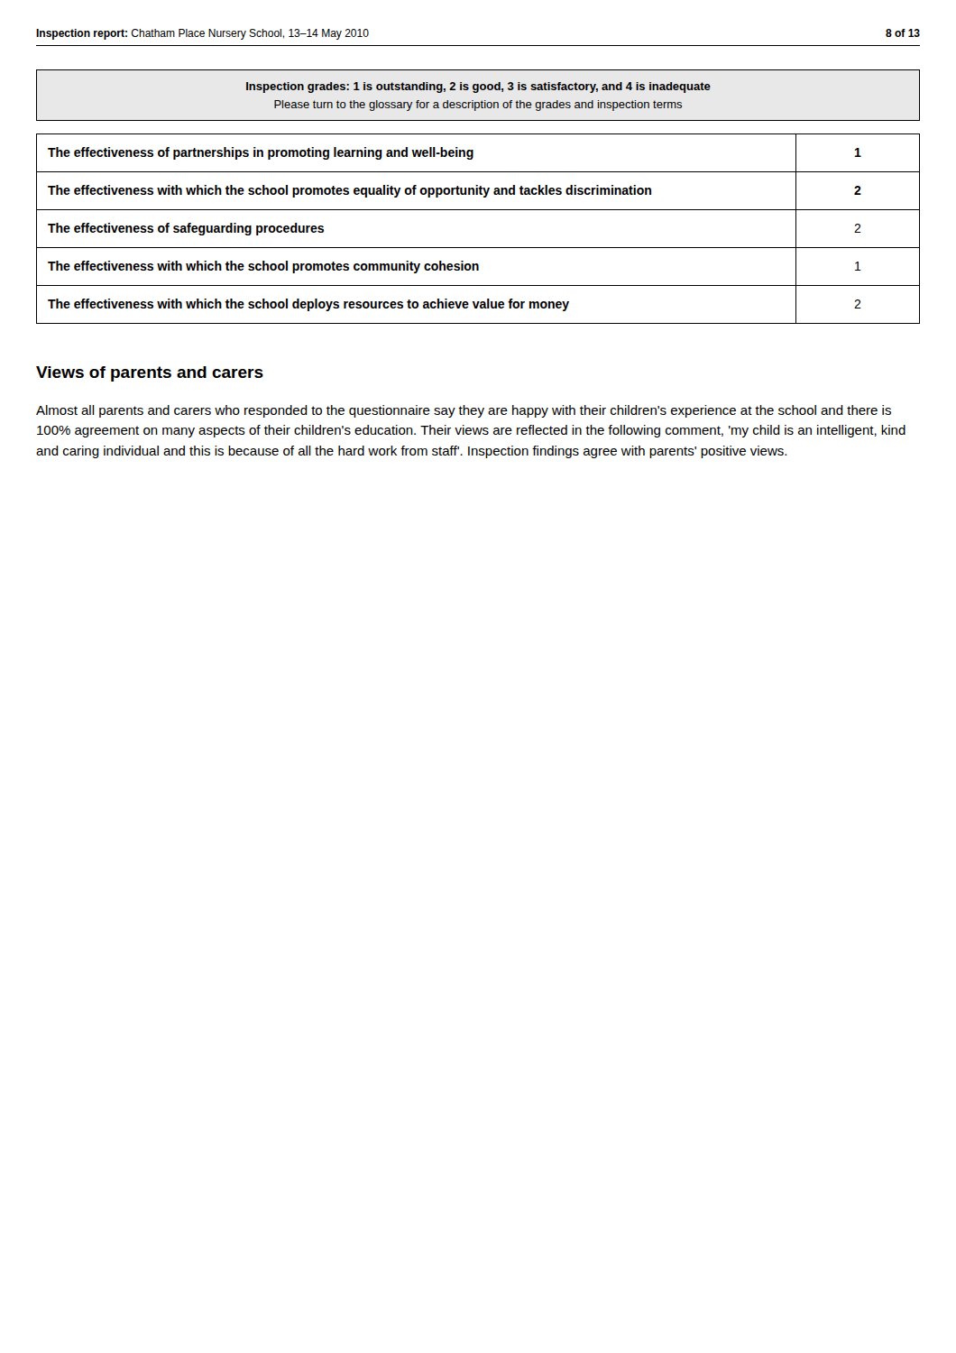Inspection report: Chatham Place Nursery School, 13–14 May 2010
8 of 13
Inspection grades: 1 is outstanding, 2 is good, 3 is satisfactory, and 4 is inadequate
Please turn to the glossary for a description of the grades and inspection terms
| The effectiveness of partnerships in promoting learning and well-being | 1 |
| The effectiveness with which the school promotes equality of opportunity and tackles discrimination | 2 |
| The effectiveness of safeguarding procedures | 2 |
| The effectiveness with which the school promotes community cohesion | 1 |
| The effectiveness with which the school deploys resources to achieve value for money | 2 |
Views of parents and carers
Almost all parents and carers who responded to the questionnaire say they are happy with their children's experience at the school and there is 100% agreement on many aspects of their children's education. Their views are reflected in the following comment, 'my child is an intelligent, kind and caring individual and this is because of all the hard work from staff'. Inspection findings agree with parents' positive views.